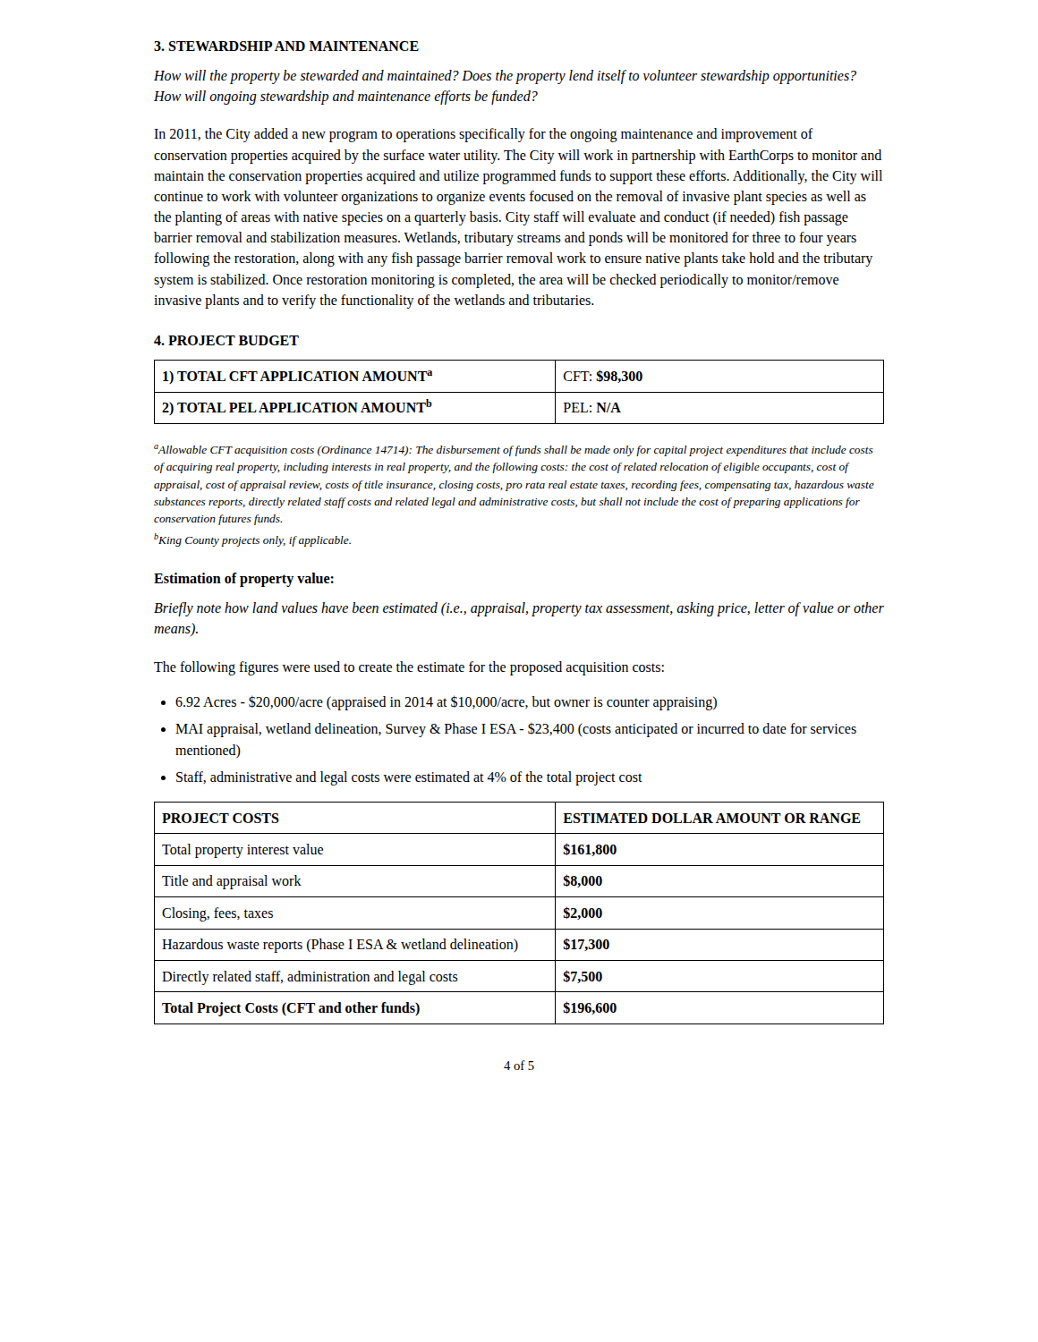3. STEWARDSHIP AND MAINTENANCE
How will the property be stewarded and maintained? Does the property lend itself to volunteer stewardship opportunities? How will ongoing stewardship and maintenance efforts be funded?
In 2011, the City added a new program to operations specifically for the ongoing maintenance and improvement of conservation properties acquired by the surface water utility. The City will work in partnership with EarthCorps to monitor and maintain the conservation properties acquired and utilize programmed funds to support these efforts. Additionally, the City will continue to work with volunteer organizations to organize events focused on the removal of invasive plant species as well as the planting of areas with native species on a quarterly basis. City staff will evaluate and conduct (if needed) fish passage barrier removal and stabilization measures. Wetlands, tributary streams and ponds will be monitored for three to four years following the restoration, along with any fish passage barrier removal work to ensure native plants take hold and the tributary system is stabilized. Once restoration monitoring is completed, the area will be checked periodically to monitor/remove invasive plants and to verify the functionality of the wetlands and tributaries.
4. PROJECT BUDGET
| 1) TOTAL CFT APPLICATION AMOUNT a | CFT: $98,300 |
| 2) TOTAL PEL APPLICATION AMOUNT b | PEL: N/A |
aAllowable CFT acquisition costs (Ordinance 14714): The disbursement of funds shall be made only for capital project expenditures that include costs of acquiring real property, including interests in real property, and the following costs: the cost of related relocation of eligible occupants, cost of appraisal, cost of appraisal review, costs of title insurance, closing costs, pro rata real estate taxes, recording fees, compensating tax, hazardous waste substances reports, directly related staff costs and related legal and administrative costs, but shall not include the cost of preparing applications for conservation futures funds.
bKing County projects only, if applicable.
Estimation of property value:
Briefly note how land values have been estimated (i.e., appraisal, property tax assessment, asking price, letter of value or other means).
The following figures were used to create the estimate for the proposed acquisition costs:
6.92 Acres - $20,000/acre (appraised in 2014 at $10,000/acre, but owner is counter appraising)
MAI appraisal, wetland delineation, Survey & Phase I ESA - $23,400 (costs anticipated or incurred to date for services mentioned)
Staff, administrative and legal costs were estimated at 4% of the total project cost
| PROJECT COSTS | ESTIMATED DOLLAR AMOUNT OR RANGE |
| --- | --- |
| Total property interest value | $161,800 |
| Title and appraisal work | $8,000 |
| Closing, fees, taxes | $2,000 |
| Hazardous waste reports (Phase I ESA & wetland delineation) | $17,300 |
| Directly related staff, administration and legal costs | $7,500 |
| Total Project Costs (CFT and other funds) | $196,600 |
4 of 5